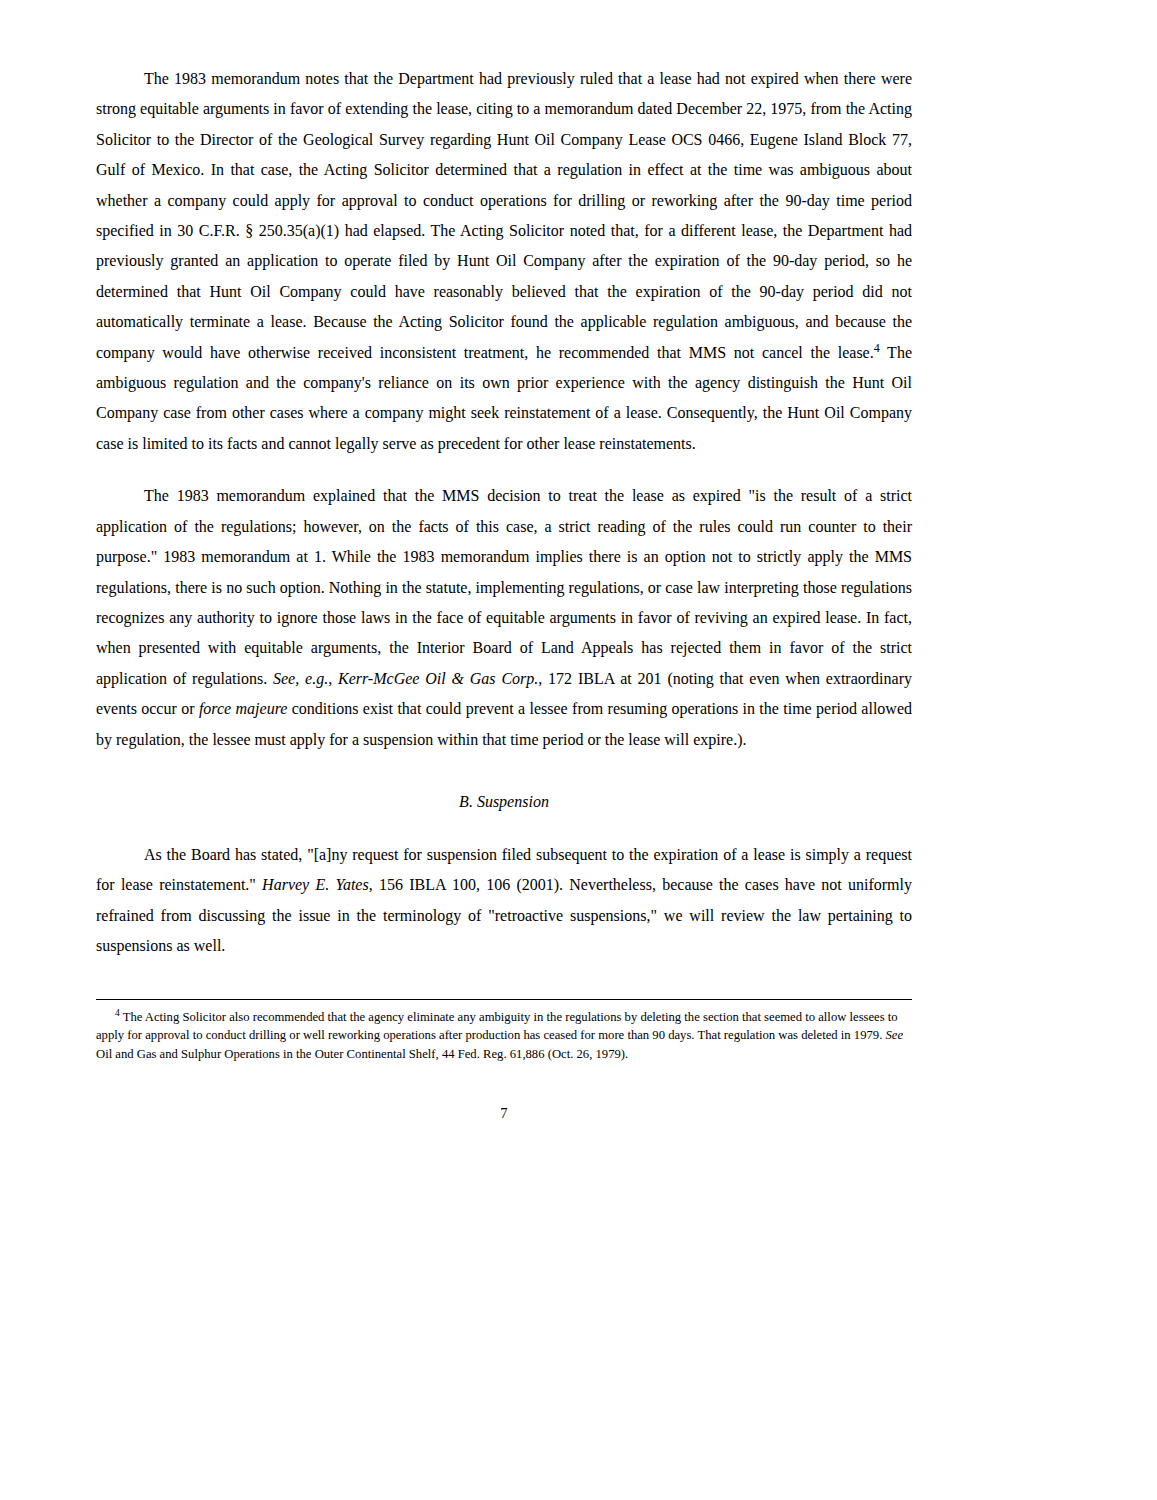The 1983 memorandum notes that the Department had previously ruled that a lease had not expired when there were strong equitable arguments in favor of extending the lease, citing to a memorandum dated December 22, 1975, from the Acting Solicitor to the Director of the Geological Survey regarding Hunt Oil Company Lease OCS 0466, Eugene Island Block 77, Gulf of Mexico. In that case, the Acting Solicitor determined that a regulation in effect at the time was ambiguous about whether a company could apply for approval to conduct operations for drilling or reworking after the 90-day time period specified in 30 C.F.R. § 250.35(a)(1) had elapsed. The Acting Solicitor noted that, for a different lease, the Department had previously granted an application to operate filed by Hunt Oil Company after the expiration of the 90-day period, so he determined that Hunt Oil Company could have reasonably believed that the expiration of the 90-day period did not automatically terminate a lease. Because the Acting Solicitor found the applicable regulation ambiguous, and because the company would have otherwise received inconsistent treatment, he recommended that MMS not cancel the lease.4 The ambiguous regulation and the company's reliance on its own prior experience with the agency distinguish the Hunt Oil Company case from other cases where a company might seek reinstatement of a lease. Consequently, the Hunt Oil Company case is limited to its facts and cannot legally serve as precedent for other lease reinstatements.
The 1983 memorandum explained that the MMS decision to treat the lease as expired "is the result of a strict application of the regulations; however, on the facts of this case, a strict reading of the rules could run counter to their purpose." 1983 memorandum at 1. While the 1983 memorandum implies there is an option not to strictly apply the MMS regulations, there is no such option. Nothing in the statute, implementing regulations, or case law interpreting those regulations recognizes any authority to ignore those laws in the face of equitable arguments in favor of reviving an expired lease. In fact, when presented with equitable arguments, the Interior Board of Land Appeals has rejected them in favor of the strict application of regulations. See, e.g., Kerr-McGee Oil & Gas Corp., 172 IBLA at 201 (noting that even when extraordinary events occur or force majeure conditions exist that could prevent a lessee from resuming operations in the time period allowed by regulation, the lessee must apply for a suspension within that time period or the lease will expire.).
B. Suspension
As the Board has stated, "[a]ny request for suspension filed subsequent to the expiration of a lease is simply a request for lease reinstatement." Harvey E. Yates, 156 IBLA 100, 106 (2001). Nevertheless, because the cases have not uniformly refrained from discussing the issue in the terminology of "retroactive suspensions," we will review the law pertaining to suspensions as well.
4 The Acting Solicitor also recommended that the agency eliminate any ambiguity in the regulations by deleting the section that seemed to allow lessees to apply for approval to conduct drilling or well reworking operations after production has ceased for more than 90 days. That regulation was deleted in 1979. See Oil and Gas and Sulphur Operations in the Outer Continental Shelf, 44 Fed. Reg. 61,886 (Oct. 26, 1979).
7